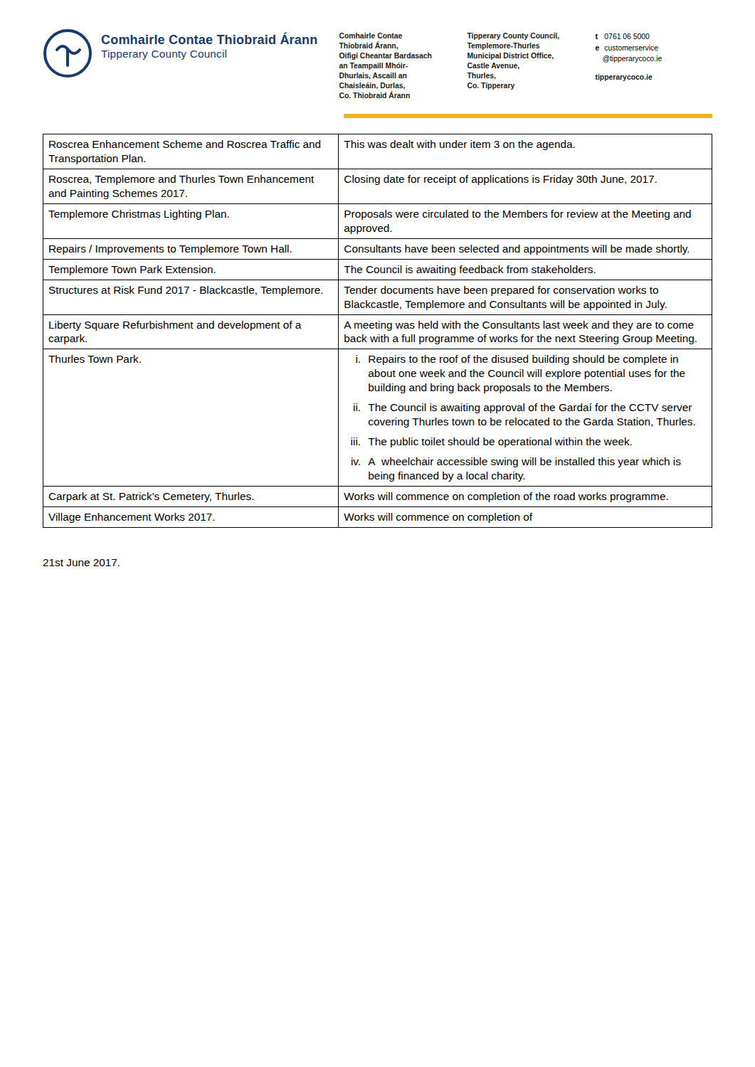Comhairle Contae Thiobraid Árann
Tipperary County Council
Comhairle Contae
Thiobraid Árann,
Oifigí Cheantar Bardasach
an Teampaill Mhóir-
Dhurlais, Ascaill an
Chaisleáin, Durlas,
Co. Thiobraid Árann
Tipperary County Council,
Templemore-Thurles
Municipal District Office,
Castle Avenue,
Thurles,
Co. Tipperary
t 0761 06 5000
e customerservice
@tipperarycoco.ie
tipperarycoco.ie
| Roscrea Enhancement Scheme and Roscrea Traffic and Transportation Plan. | This was dealt with under item 3 on the agenda. |
| Roscrea, Templemore and Thurles Town Enhancement and Painting Schemes 2017. | Closing date for receipt of applications is Friday 30th June, 2017. |
| Templemore Christmas Lighting Plan. | Proposals were circulated to the Members for review at the Meeting and approved. |
| Repairs / Improvements to Templemore Town Hall. | Consultants have been selected and appointments will be made shortly. |
| Templemore Town Park Extension. | The Council is awaiting feedback from stakeholders. |
| Structures at Risk Fund 2017 - Blackcastle, Templemore. | Tender documents have been prepared for conservation works to Blackcastle, Templemore and Consultants will be appointed in July. |
| Liberty Square Refurbishment and development of a carpark. | A meeting was held with the Consultants last week and they are to come back with a full programme of works for the next Steering Group Meeting. |
| Thurles Town Park. | Repairs to the roof of the disused building should be complete in about one week and the Council will explore potential uses for the building and bring back proposals to the Members. The Council is awaiting approval of the Gardaí for the CCTV server covering Thurles town to be relocated to the Garda Station, Thurles. The public toilet should be operational within the week. A wheelchair accessible swing will be installed this year which is being financed by a local charity. |
| Carpark at St. Patrick's Cemetery, Thurles. | Works will commence on completion of the road works programme. |
| Village Enhancement Works 2017. | Works will commence on completion of |
21st June 2017.